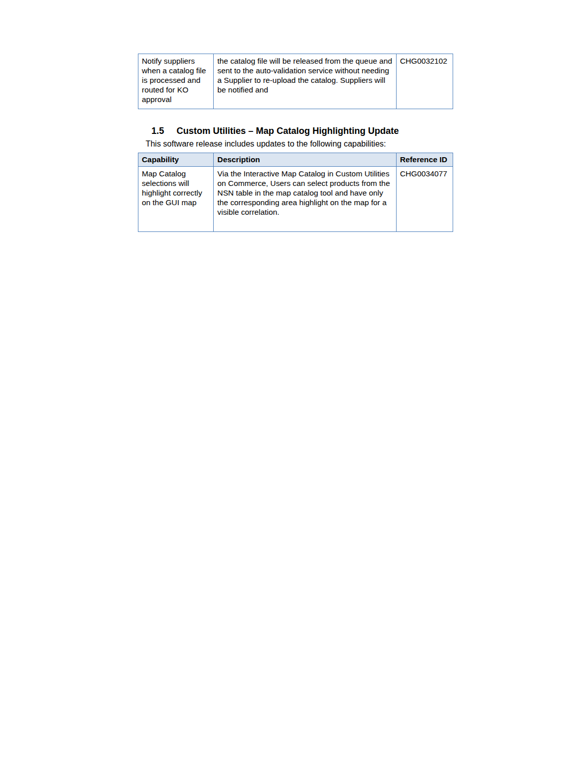| Notify suppliers when a catalog file is processed and routed for KO approval | the catalog file will be released from the queue and sent to the auto-validation service without needing a Supplier to re-upload the catalog. Suppliers will be notified and | CHG0032102 |
1.5 Custom Utilities – Map Catalog Highlighting Update
This software release includes updates to the following capabilities:
| Capability | Description | Reference ID |
| --- | --- | --- |
| Map Catalog selections will highlight correctly on the GUI map | Via the Interactive Map Catalog in Custom Utilities on Commerce, Users can select products from the NSN table in the map catalog tool and have only the corresponding area highlight on the map for a visible correlation. | CHG0034077 |